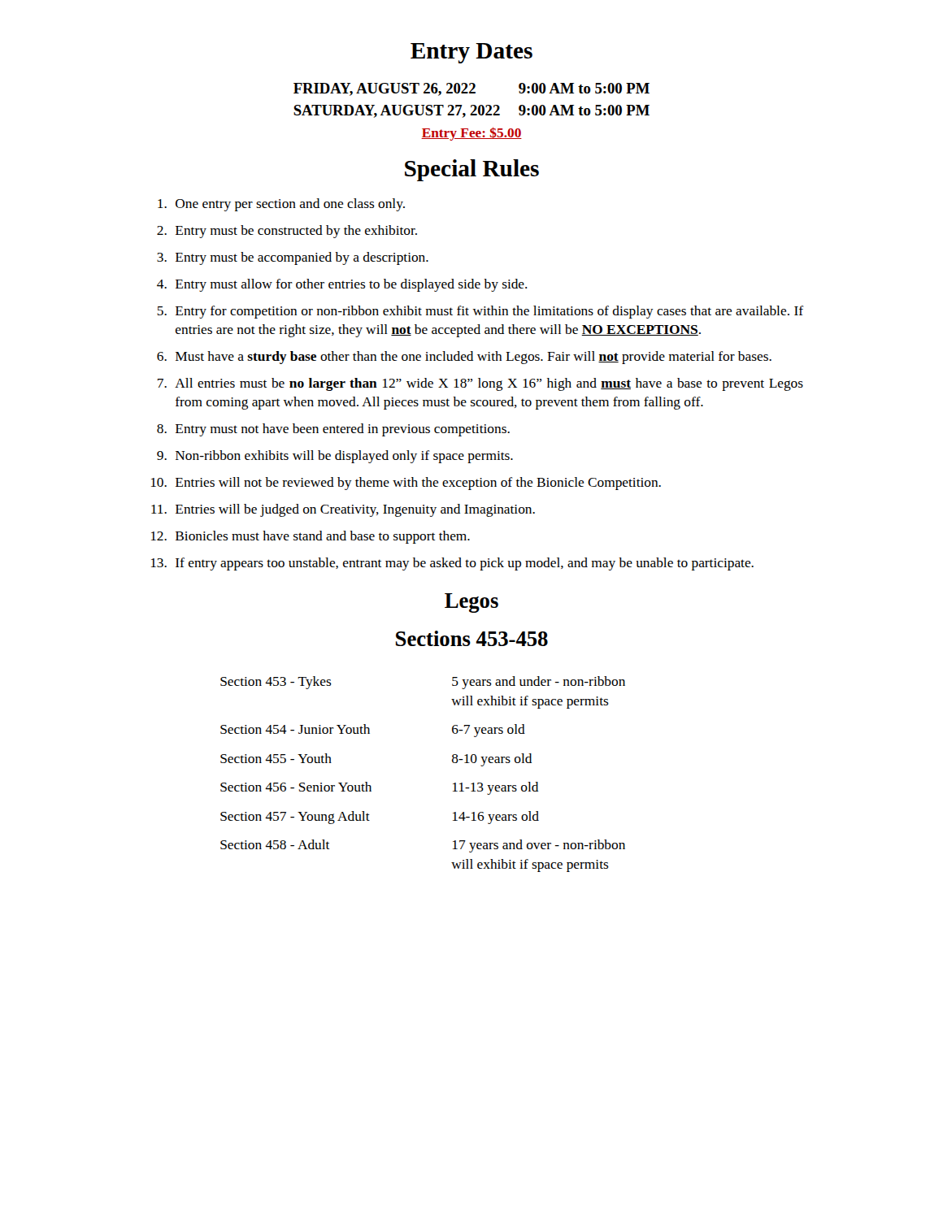Entry Dates
| FRIDAY, AUGUST 26, 2022 | 9:00 AM to 5:00 PM |
| SATURDAY, AUGUST 27, 2022 | 9:00 AM to 5:00 PM |
Entry Fee: $5.00
Special Rules
One entry per section and one class only.
Entry must be constructed by the exhibitor.
Entry must be accompanied by a description.
Entry must allow for other entries to be displayed side by side.
Entry for competition or non-ribbon exhibit must fit within the limitations of display cases that are available. If entries are not the right size, they will not be accepted and there will be NO EXCEPTIONS.
Must have a sturdy base other than the one included with Legos. Fair will not provide material for bases.
All entries must be no larger than 12” wide X 18” long X 16” high and must have a base to prevent Legos from coming apart when moved. All pieces must be scoured, to prevent them from falling off.
Entry must not have been entered in previous competitions.
Non-ribbon exhibits will be displayed only if space permits.
Entries will not be reviewed by theme with the exception of the Bionicle Competition.
Entries will be judged on Creativity, Ingenuity and Imagination.
Bionicles must have stand and base to support them.
If entry appears too unstable, entrant may be asked to pick up model, and may be unable to participate.
Legos
Sections 453-458
| Section 453 - Tykes | 5 years and under - non-ribbon will exhibit if space permits |
| Section 454 - Junior Youth | 6-7 years old |
| Section 455 - Youth | 8-10 years old |
| Section 456 - Senior Youth | 11-13 years old |
| Section 457 - Young Adult | 14-16 years old |
| Section 458 - Adult | 17 years and over - non-ribbon will exhibit if space permits |